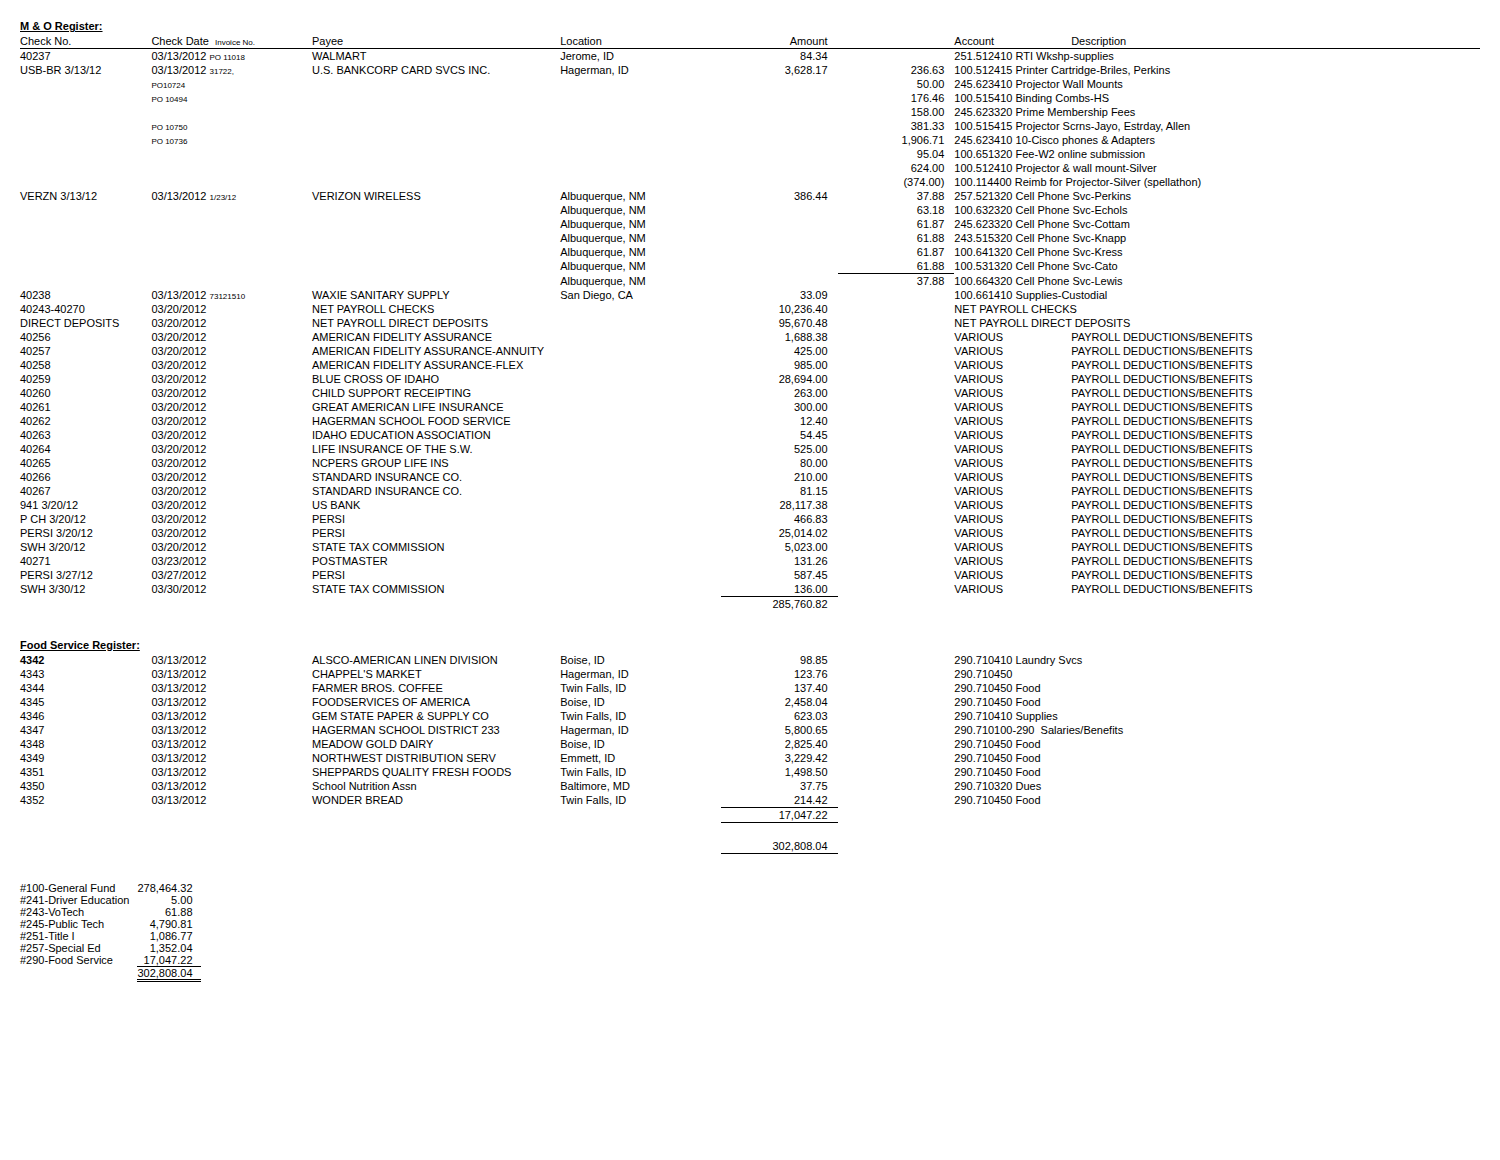M & O Register:
| Check No. | Check Date Invoice No. | Payee | Location | Amount | | Account | Description |
| --- | --- | --- | --- | --- | --- | --- | --- |
| 40237 | 03/13/2012 PO 11018 | WALMART | Jerome, ID | 84.34 | | 251.512410 RTI Wkshp-supplies |
| USB-BR 3/13/12 | 03/13/2012 31722, | U.S. BANKCORP CARD SVCS INC. | Hagerman, ID | 3,628.17 | 236.63 | 100.512415 Printer Cartridge-Briles, Perkins |
| | PO10724 | | | | 50.00 | 245.623410 Projector Wall Mounts |
| | PO 10494 | | | | 176.46 | 100.515410 Binding Combs-HS |
| | | | | | 158.00 | 245.623320 Prime Membership Fees |
| | PO 10750 | | | | 381.33 | 100.515415 Projector Scrns-Jayo, Estrday, Allen |
| | PO 10736 | | | | 1,906.71 | 245.623410 10-Cisco phones & Adapters |
| | | | | | 95.04 | 100.651320 Fee-W2 online submission |
| | | | | | 624.00 | 100.512410 Projector & wall mount-Silver |
| | | | | | (374.00) | 100.114400 Reimb for Projector-Silver (spellathon) |
| VERZN 3/13/12 | 03/13/2012 1/23/12 | VERIZON WIRELESS | Albuquerque, NM | 386.44 | 37.88 | 257.521320 Cell Phone Svc-Perkins |
| | | | Albuquerque, NM | | 63.18 | 100.632320 Cell Phone Svc-Echols |
| | | | Albuquerque, NM | | 61.87 | 245.623320 Cell Phone Svc-Cottam |
| | | | Albuquerque, NM | | 61.88 | 243.515320 Cell Phone Svc-Knapp |
| | | | Albuquerque, NM | | 61.87 | 100.641320 Cell Phone Svc-Kress |
| | | | Albuquerque, NM | | 61.88 | 100.531320 Cell Phone Svc-Cato |
| | | | Albuquerque, NM | | 37.88 | 100.664320 Cell Phone Svc-Lewis |
| 40238 | 03/13/2012 73121510 | WAXIE SANITARY SUPPLY | San Diego, CA | 33.09 | | 100.661410 Supplies-Custodial |
| 40243-40270 | 03/20/2012 | NET PAYROLL CHECKS | | 10,236.40 | | NET PAYROLL CHECKS |
| DIRECT DEPOSITS | 03/20/2012 | NET PAYROLL DIRECT DEPOSITS | | 95,670.48 | | NET PAYROLL DIRECT DEPOSITS |
| 40256 | 03/20/2012 | AMERICAN FIDELITY ASSURANCE | | 1,688.38 | | VARIOUS | PAYROLL DEDUCTIONS/BENEFITS |
| 40257 | 03/20/2012 | AMERICAN FIDELITY ASSURANCE-ANNUITY | | 425.00 | | VARIOUS | PAYROLL DEDUCTIONS/BENEFITS |
| 40258 | 03/20/2012 | AMERICAN FIDELITY ASSURANCE-FLEX | | 985.00 | | VARIOUS | PAYROLL DEDUCTIONS/BENEFITS |
| 40259 | 03/20/2012 | BLUE CROSS OF IDAHO | | 28,694.00 | | VARIOUS | PAYROLL DEDUCTIONS/BENEFITS |
| 40260 | 03/20/2012 | CHILD SUPPORT RECEIPTING | | 263.00 | | VARIOUS | PAYROLL DEDUCTIONS/BENEFITS |
| 40261 | 03/20/2012 | GREAT AMERICAN LIFE INSURANCE | | 300.00 | | VARIOUS | PAYROLL DEDUCTIONS/BENEFITS |
| 40262 | 03/20/2012 | HAGERMAN SCHOOL FOOD SERVICE | | 12.40 | | VARIOUS | PAYROLL DEDUCTIONS/BENEFITS |
| 40263 | 03/20/2012 | IDAHO EDUCATION ASSOCIATION | | 54.45 | | VARIOUS | PAYROLL DEDUCTIONS/BENEFITS |
| 40264 | 03/20/2012 | LIFE INSURANCE OF THE S.W. | | 525.00 | | VARIOUS | PAYROLL DEDUCTIONS/BENEFITS |
| 40265 | 03/20/2012 | NCPERS GROUP LIFE INS | | 80.00 | | VARIOUS | PAYROLL DEDUCTIONS/BENEFITS |
| 40266 | 03/20/2012 | STANDARD INSURANCE CO. | | 210.00 | | VARIOUS | PAYROLL DEDUCTIONS/BENEFITS |
| 40267 | 03/20/2012 | STANDARD INSURANCE CO. | | 81.15 | | VARIOUS | PAYROLL DEDUCTIONS/BENEFITS |
| 941 3/20/12 | 03/20/2012 | US BANK | | 28,117.38 | | VARIOUS | PAYROLL DEDUCTIONS/BENEFITS |
| P CH 3/20/12 | 03/20/2012 | PERSI | | 466.83 | | VARIOUS | PAYROLL DEDUCTIONS/BENEFITS |
| PERSI 3/20/12 | 03/20/2012 | PERSI | | 25,014.02 | | VARIOUS | PAYROLL DEDUCTIONS/BENEFITS |
| SWH 3/20/12 | 03/20/2012 | STATE TAX COMMISSION | | 5,023.00 | | VARIOUS | PAYROLL DEDUCTIONS/BENEFITS |
| 40271 | 03/23/2012 | POSTMASTER | | 131.26 | | VARIOUS | PAYROLL DEDUCTIONS/BENEFITS |
| PERSI 3/27/12 | 03/27/2012 | PERSI | | 587.45 | | VARIOUS | PAYROLL DEDUCTIONS/BENEFITS |
| SWH 3/30/12 | 03/30/2012 | STATE TAX COMMISSION | | 136.00 | | VARIOUS | PAYROLL DEDUCTIONS/BENEFITS |
| | | | | 285,760.82 | | | |
Food Service Register:
| 4342 | 03/13/2012 | ALSCO-AMERICAN LINEN DIVISION | Boise, ID | 98.85 | | 290.710410 Laundry Svcs |
| 4343 | 03/13/2012 | CHAPPEL'S MARKET | Hagerman, ID | 123.76 | | 290.710450 |
| 4344 | 03/13/2012 | FARMER BROS. COFFEE | Twin Falls, ID | 137.40 | | 290.710450 Food |
| 4345 | 03/13/2012 | FOODSERVICES OF AMERICA | Boise, ID | 2,458.04 | | 290.710450 Food |
| 4346 | 03/13/2012 | GEM STATE PAPER & SUPPLY CO | Twin Falls, ID | 623.03 | | 290.710410 Supplies |
| 4347 | 03/13/2012 | HAGERMAN SCHOOL DISTRICT 233 | Hagerman, ID | 5,800.65 | | 290.710100-290 Salaries/Benefits |
| 4348 | 03/13/2012 | MEADOW GOLD DAIRY | Boise, ID | 2,825.40 | | 290.710450 Food |
| 4349 | 03/13/2012 | NORTHWEST DISTRIBUTION SERV | Emmett, ID | 3,229.42 | | 290.710450 Food |
| 4351 | 03/13/2012 | SHEPPARDS QUALITY FRESH FOODS | Twin Falls, ID | 1,498.50 | | 290.710450 Food |
| 4350 | 03/13/2012 | School Nutrition Assn | Baltimore, MD | 37.75 | | 290.710320 Dues |
| 4352 | 03/13/2012 | WONDER BREAD | Twin Falls, ID | 214.42 | | 290.710450 Food |
| | | | | 17,047.22 | | |
| | | | | 302,808.04 | | |
| #100-General Fund | 278,464.32 |
| #241-Driver Education | 5.00 |
| #243-VoTech | 61.88 |
| #245-Public Tech | 4,790.81 |
| #251-Title I | 1,086.77 |
| #257-Special Ed | 1,352.04 |
| #290-Food Service | 17,047.22 |
| | 302,808.04 |